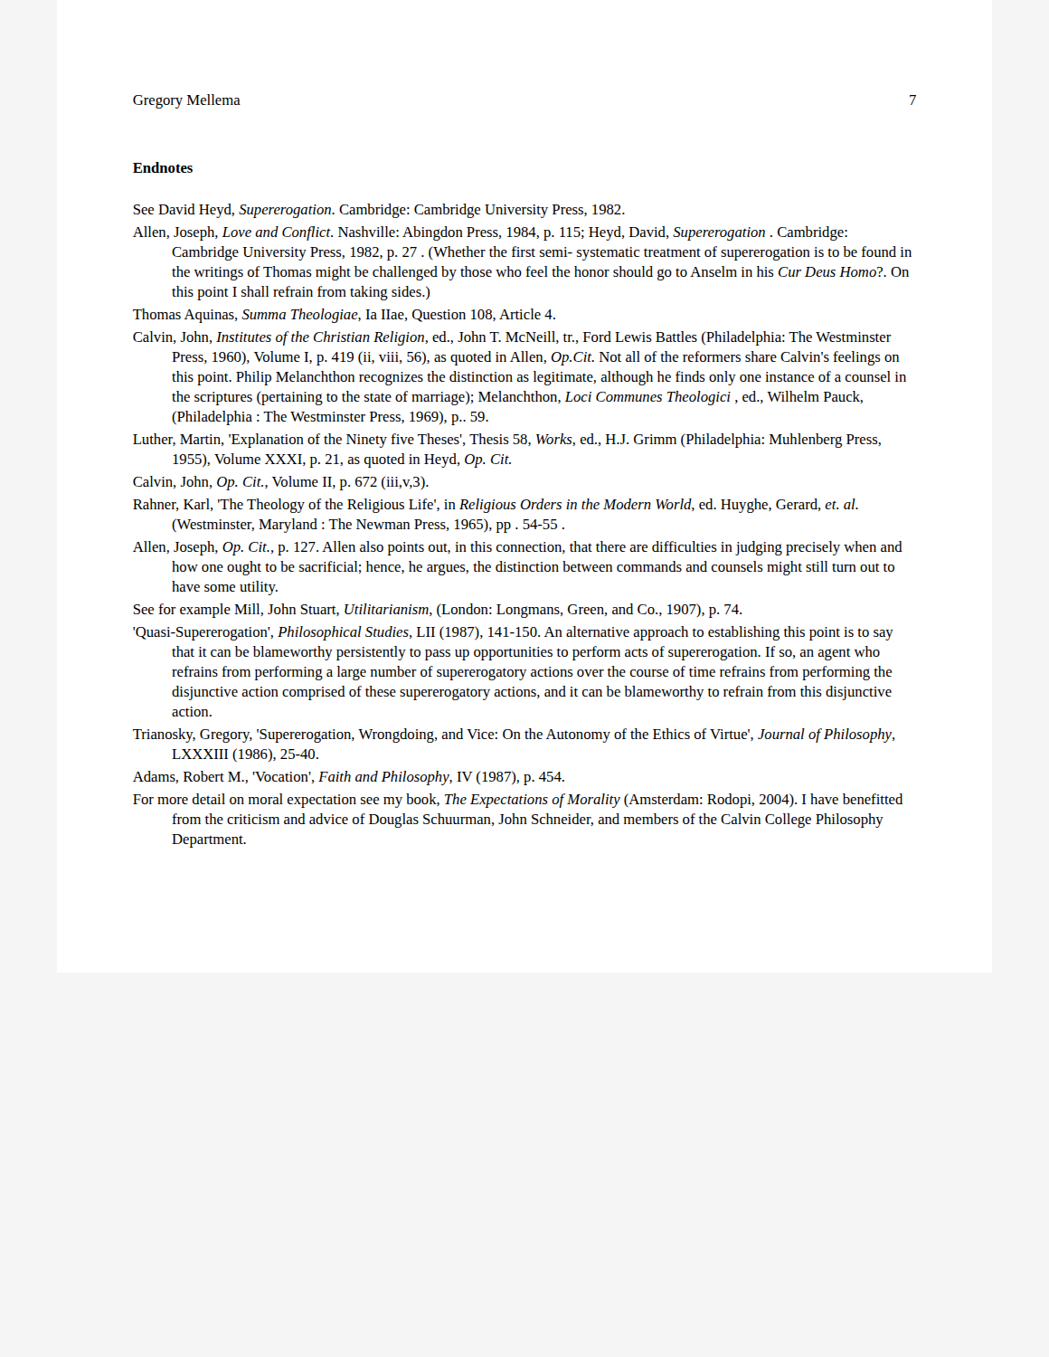Gregory Mellema 7
Endnotes
See David Heyd, Supererogation. Cambridge: Cambridge University Press, 1982.
Allen, Joseph, Love and Conflict. Nashville: Abingdon Press, 1984, p. 115; Heyd, David, Supererogation . Cambridge: Cambridge University Press, 1982, p. 27 . (Whether the first semi- systematic treatment of supererogation is to be found in the writings of Thomas might be challenged by those who feel the honor should go to Anselm in his Cur Deus Homo?. On this point I shall refrain from taking sides.)
Thomas Aquinas, Summa Theologiae, Ia IIae, Question 108, Article 4.
Calvin, John, Institutes of the Christian Religion, ed., John T. McNeill, tr., Ford Lewis Battles (Philadelphia: The Westminster Press, 1960), Volume I, p. 419 (ii, viii, 56), as quoted in Allen, Op.Cit. Not all of the reformers share Calvin's feelings on this point. Philip Melanchthon recognizes the distinction as legitimate, although he finds only one instance of a counsel in the scriptures (pertaining to the state of marriage); Melanchthon, Loci Communes Theologici , ed., Wilhelm Pauck, (Philadelphia : The Westminster Press, 1969), p.. 59.
Luther, Martin, 'Explanation of the Ninety five Theses', Thesis 58, Works, ed., H.J. Grimm (Philadelphia: Muhlenberg Press, 1955), Volume XXXI, p. 21, as quoted in Heyd, Op. Cit.
Calvin, John, Op. Cit., Volume II, p. 672 (iii,v,3).
Rahner, Karl, 'The Theology of the Religious Life', in Religious Orders in the Modern World, ed. Huyghe, Gerard, et. al. (Westminster, Maryland : The Newman Press, 1965), pp . 54-55 .
Allen, Joseph, Op. Cit., p. 127. Allen also points out, in this connection, that there are difficulties in judging precisely when and how one ought to be sacrificial; hence, he argues, the distinction between commands and counsels might still turn out to have some utility.
See for example Mill, John Stuart, Utilitarianism, (London: Longmans, Green, and Co., 1907), p. 74.
'Quasi-Supererogation', Philosophical Studies, LII (1987), 141-150. An alternative approach to establishing this point is to say that it can be blameworthy persistently to pass up opportunities to perform acts of supererogation. If so, an agent who refrains from performing a large number of supererogatory actions over the course of time refrains from performing the disjunctive action comprised of these supererogatory actions, and it can be blameworthy to refrain from this disjunctive action.
Trianosky, Gregory, 'Supererogation, Wrongdoing, and Vice: On the Autonomy of the Ethics of Virtue', Journal of Philosophy, LXXXIII (1986), 25-40.
Adams, Robert M., 'Vocation', Faith and Philosophy, IV (1987), p. 454.
For more detail on moral expectation see my book, The Expectations of Morality (Amsterdam: Rodopi, 2004). I have benefitted from the criticism and advice of Douglas Schuurman, John Schneider, and members of the Calvin College Philosophy Department.